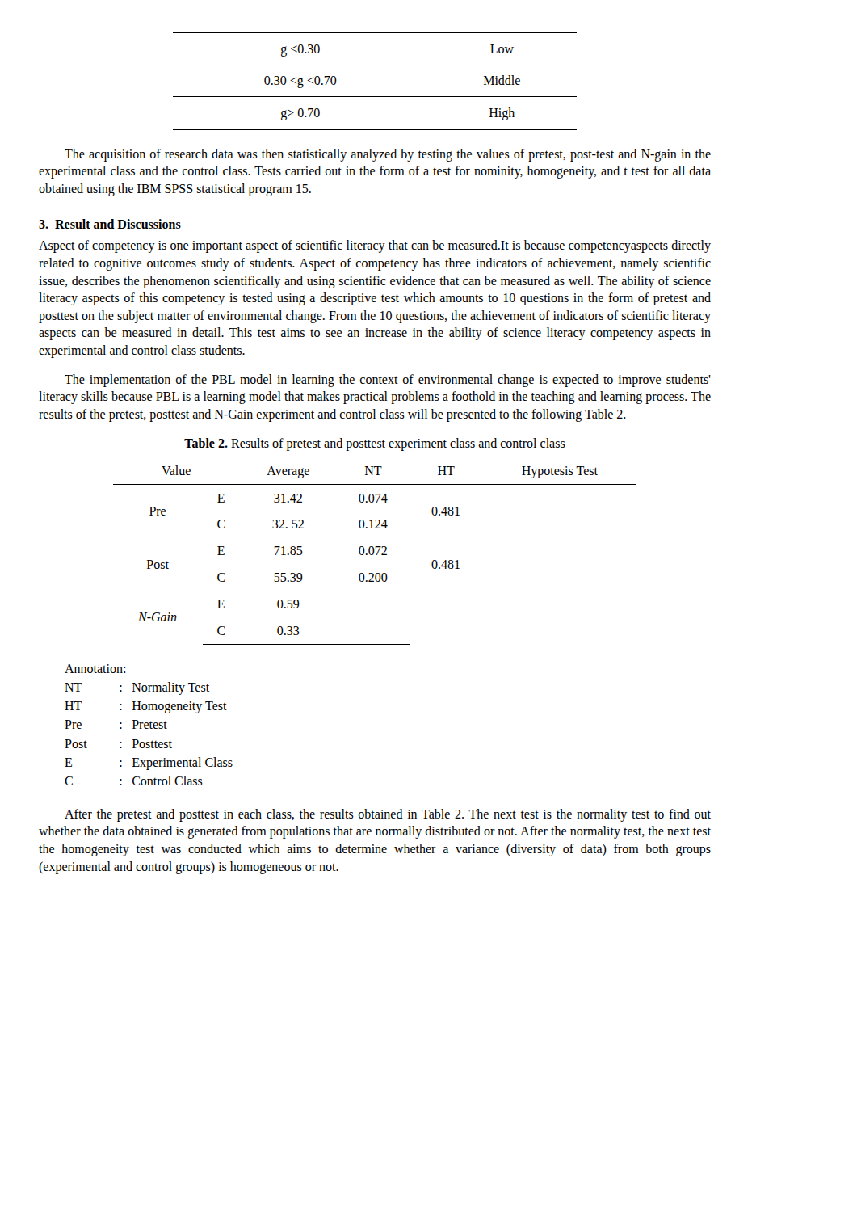| g <0.30 | Low |
| 0.30 <g <0.70 | Middle |
| g> 0.70 | High |
The acquisition of research data was then statistically analyzed by testing the values of pretest, post-test and N-gain in the experimental class and the control class. Tests carried out in the form of a test for nominity, homogeneity, and t test for all data obtained using the IBM SPSS statistical program 15.
3. Result and Discussions
Aspect of competency is one important aspect of scientific literacy that can be measured.It is because competencyaspects directly related to cognitive outcomes study of students. Aspect of competency has three indicators of achievement, namely scientific issue, describes the phenomenon scientifically and using scientific evidence that can be measured as well. The ability of science literacy aspects of this competency is tested using a descriptive test which amounts to 10 questions in the form of pretest and posttest on the subject matter of environmental change. From the 10 questions, the achievement of indicators of scientific literacy aspects can be measured in detail. This test aims to see an increase in the ability of science literacy competency aspects in experimental and control class students.
The implementation of the PBL model in learning the context of environmental change is expected to improve students' literacy skills because PBL is a learning model that makes practical problems a foothold in the teaching and learning process. The results of the pretest, posttest and N-Gain experiment and control class will be presented to the following Table 2.
Table 2. Results of pretest and posttest experiment class and control class
| Value | Average | NT | HT | Hypotesis Test |
| --- | --- | --- | --- | --- |
| Pre | E | 31.42 | 0.074 | 0.481 | |
| C | 32. 52 | 0.124 |
| Post | E | 71.85 | 0.072 | 0.481 |
| C | 55.39 | 0.200 |
| N-Gain | E | 0.59 | | |
| C | 0.33 | |
Annotation:
NT: Normality Test
HT: Homogeneity Test
Pre: Pretest
Post: Posttest
E: Experimental Class
C: Control Class
After the pretest and posttest in each class, the results obtained in Table 2. The next test is the normality test to find out whether the data obtained is generated from populations that are normally distributed or not. After the normality test, the next test the homogeneity test was conducted which aims to determine whether a variance (diversity of data) from both groups (experimental and control groups) is homogeneous or not.